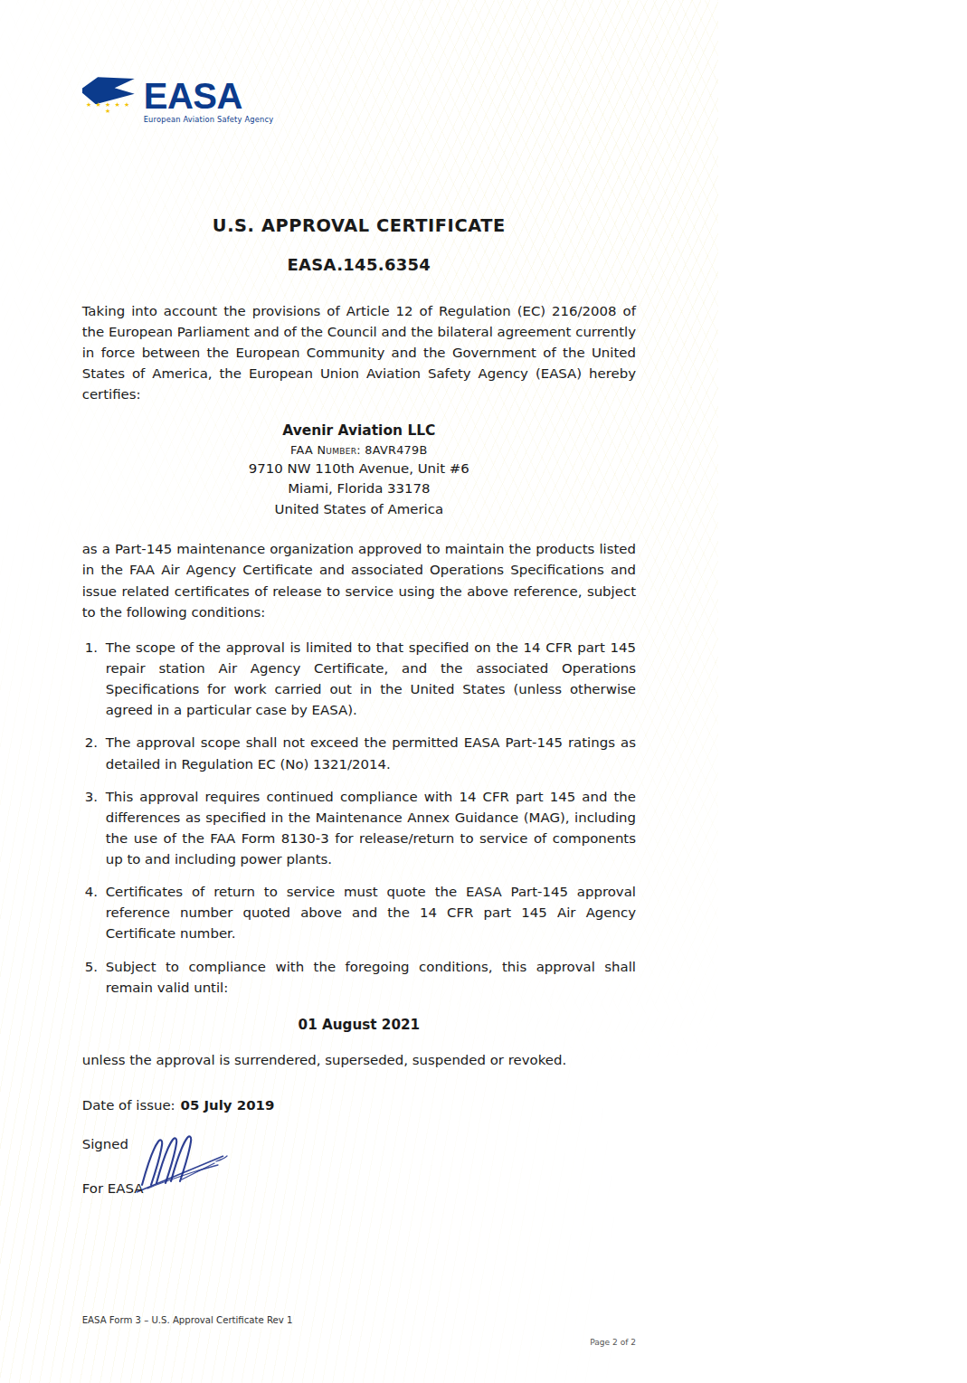★ ★ ★ ★ ★ ★
EASA
European Aviation Safety Agency
U.S. APPROVAL CERTIFICATE
EASA.145.6354
Taking into account the provisions of Article 12 of Regulation (EC) 216/2008 of the European Parliament and of the Council and the bilateral agreement currently in force between the European Community and the Government of the United States of America, the European Union Aviation Safety Agency (EASA) hereby certifies:
Avenir Aviation LLC
FAA Number: 8AVR479B
9710 NW 110th Avenue, Unit #6
Miami, Florida 33178
United States of America
as a Part-145 maintenance organization approved to maintain the products listed in the FAA Air Agency Certificate and associated Operations Specifications and issue related certificates of release to service using the above reference, subject to the following conditions:
The scope of the approval is limited to that specified on the 14 CFR part 145 repair station Air Agency Certificate, and the associated Operations Specifications for work carried out in the United States (unless otherwise agreed in a particular case by EASA).
The approval scope shall not exceed the permitted EASA Part-145 ratings as detailed in Regulation EC (No) 1321/2014.
This approval requires continued compliance with 14 CFR part 145 and the differences as specified in the Maintenance Annex Guidance (MAG), including the use of the FAA Form 8130-3 for release/return to service of components up to and including power plants.
Certificates of return to service must quote the EASA Part-145 approval reference number quoted above and the 14 CFR part 145 Air Agency Certificate number.
Subject to compliance with the foregoing conditions, this approval shall remain valid until:
01 August 2021
unless the approval is surrendered, superseded, suspended or revoked.
Date of issue: 05 July 2019
Signed
For EASA
EASA Form 3 – U.S. Approval Certificate Rev 1
Page 2 of 2